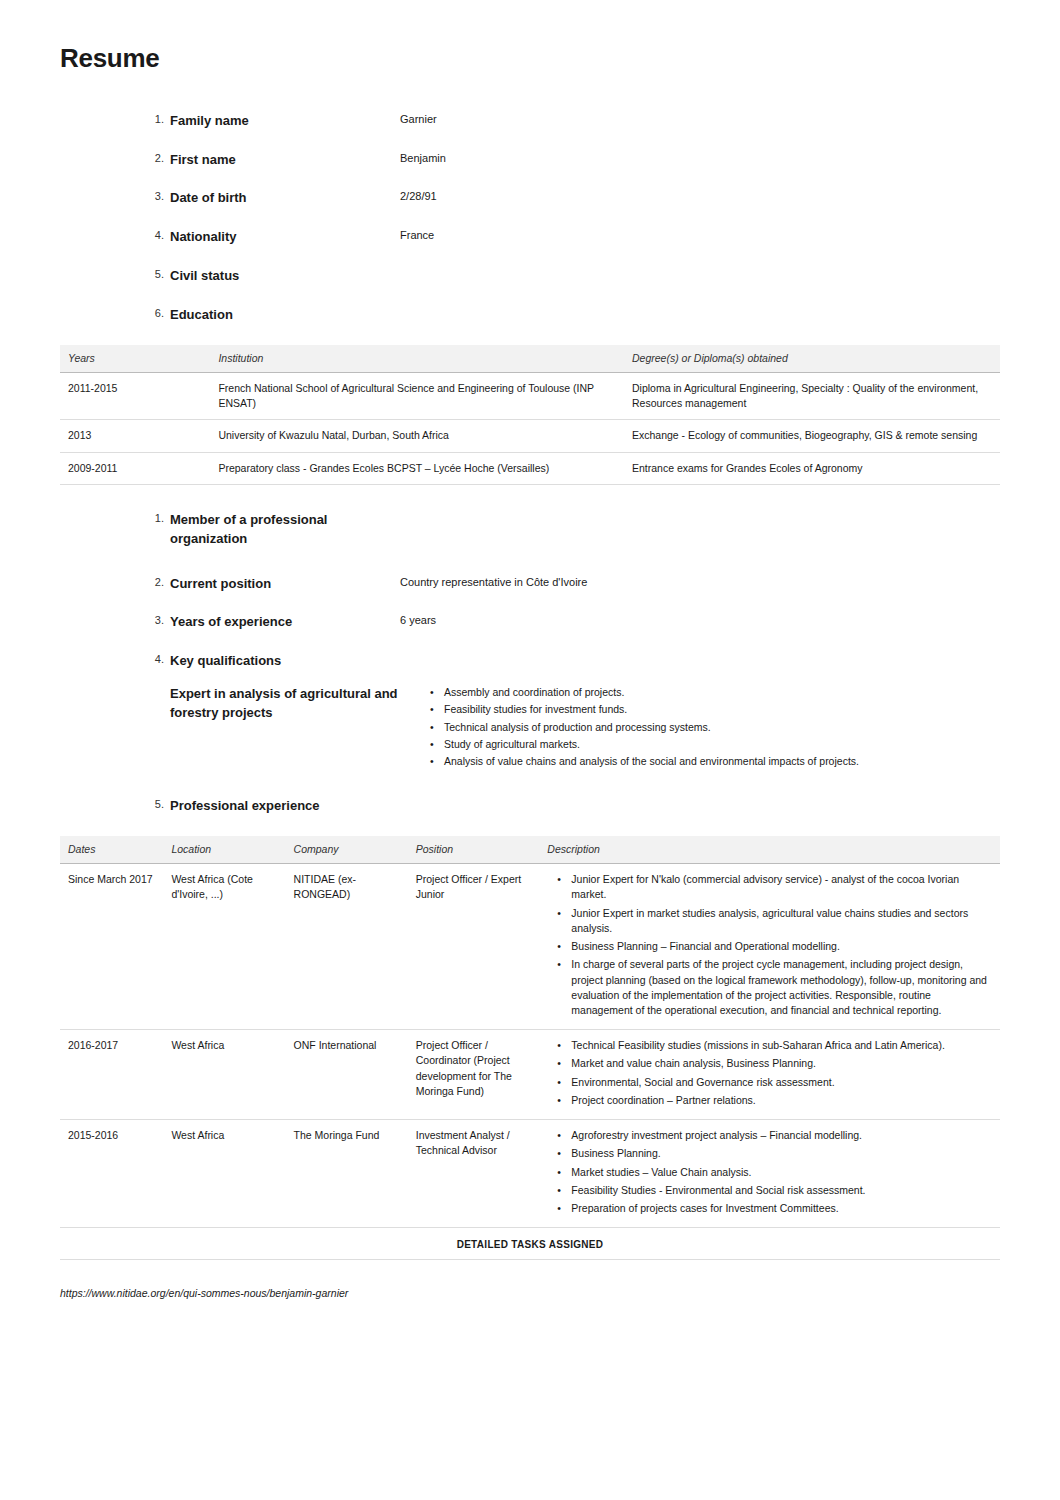Resume
Family name Garnier
First name Benjamin
Date of birth 2/28/91
Nationality France
Civil status
Education
| Years | Institution | Degree(s) or Diploma(s) obtained |
| --- | --- | --- |
| 2011-2015 | French National School of Agricultural Science and Engineering of Toulouse (INP ENSAT) | Diploma in Agricultural Engineering, Specialty : Quality of the environment, Resources management |
| 2013 | University of Kwazulu Natal, Durban, South Africa | Exchange - Ecology of communities, Biogeography, GIS & remote sensing |
| 2009-2011 | Preparatory class - Grandes Ecoles BCPST – Lycée Hoche (Versailles) | Entrance exams for Grandes Ecoles of Agronomy |
Member of a professional organization
Current position Country representative in Côte d'Ivoire
Years of experience 6 years
Key qualifications
Expert in analysis of agricultural and forestry projects
Assembly and coordination of projects.
Feasibility studies for investment funds.
Technical analysis of production and processing systems.
Study of agricultural markets.
Analysis of value chains and analysis of the social and environmental impacts of projects.
Professional experience
| Dates | Location | Company | Position | Description |
| --- | --- | --- | --- | --- |
| Since March 2017 | West Africa (Cote d'Ivoire, ...) | NITIDAE (ex-RONGEAD) | Project Officer / Expert Junior | Junior Expert for N'kalo (commercial advisory service) - analyst of the cocoa Ivorian market. Junior Expert in market studies analysis, agricultural value chains studies and sectors analysis. Business Planning – Financial and Operational modelling. In charge of several parts of the project cycle management, including project design, project planning (based on the logical framework methodology), follow-up, monitoring and evaluation of the implementation of the project activities. Responsible, routine management of the operational execution, and financial and technical reporting. |
| 2016-2017 | West Africa | ONF International | Project Officer / Coordinator (Project development for The Moringa Fund) | Technical Feasibility studies (missions in sub-Saharan Africa and Latin America). Market and value chain analysis, Business Planning. Environmental, Social and Governance risk assessment. Project coordination – Partner relations. |
| 2015-2016 | West Africa | The Moringa Fund | Investment Analyst / Technical Advisor | Agroforestry investment project analysis – Financial modelling. Business Planning. Market studies – Value Chain analysis. Feasibility Studies - Environmental and Social risk assessment. Preparation of projects cases for Investment Committees. |
| DETAILED TASKS ASSIGNED |
https://www.nitidae.org/en/qui-sommes-nous/benjamin-garnier